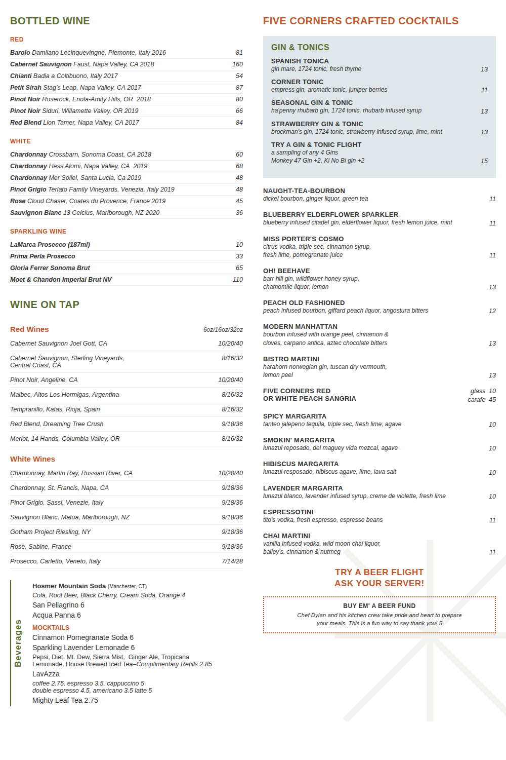Bottled Wine
Red
Barolo Damilano Lecinquevingne, Piemonte, Italy 201681
Cabernet Sauvignon Faust, Napa Valley, CA 2018160
Chianti Badia a Coltibuono, Italy 201754
Petit Sirah Stag's Leap, Napa Valley, CA 201787
Pinot Noir Roserock, Enola-Amity Hills, OR 201880
Pinot Noir Siduri, Willamette Valley, OR 201966
Red Blend Lion Tamer, Napa Valley, CA 201784
White
Chardonnay Crossbarn, Sonoma Coast, CA 201860
Chardonnay Hess Alomi, Napa Valley, CA 201968
Chardonnay Mer Soliel, Santa Lucia, Ca 201948
Pinot Grigio Terlato Family Vineyards, Venezia. Italy 201948
Rose Cloud Chaser, Coates du Provence, France 201945
Sauvignon Blanc 13 Celcius, Marlborough, NZ 202036
Sparkling Wine
LaMarca Prosecco (187ml) 10
Prima Perla Prosecco 33
Gloria Ferrer Sonoma Brut 65
Moet & Chandon Imperial Brut NV 110
Wine on Tap
Red Wines
6oz/16oz/32oz
Cabernet Sauvignon Joel Gott, CA 10/20/40
Cabernet Sauvignon, Sterling Vineyards,
Central Coast, CA 8/16/32
Pinot Noir, Angeline, CA 10/20/40
Malbec, Altos Los Hormigas, Argentina 8/16/32
Tempranillo, Katas, Rioja, Spain 8/16/32
Red Blend, Dreaming Tree Crush 9/18/36
Merlot, 14 Hands, Columbia Valley, OR 8/16/32
White Wines
Chardonnay, Martin Ray, Russian River, CA 10/20/40
Chardonnay, St. Francis, Napa, CA 9/18/36
Pinot Grigio, Sassi, Venezie, Italy 9/18/36
Sauvignon Blanc, Matua, Marlborough, NZ 9/18/36
Gotham Project Riesling, NY 9/18/36
Rose, Sabine, France 9/18/36
Prosecco, Carletto, Veneto, Italy 7/14/28
Beverages
Hosmer Mountain Soda (Manchester, CT)
Cola, Root Beer, Black Cherry, Cream Soda, Orange 4
San Pellagrino 6
Acqua Panna 6
MOCKTAILS
Cinnamon Pomegranate Soda 6
Sparkling Lavender Lemonade 6
Pepsi, Diet, Mt. Dew, Sierra Mist, Ginger Ale, Tropicana
Lemonade, House Brewed Iced Tea–Complimentary Refills 2.85
LavAzza
coffee 2.75, espresso 3.5, cappuccino 5
double espresso 4.5, americano 3.5 latte 5
Mighty Leaf Tea 2.75
Five Corners Crafted Cocktails
GIN & TONICS
SPANISH TONICA
gin mare, 1724 tonic, fresh thyme
13
CORNER TONIC
empress gin, aromatic tonic, juniper berries
11
SEASONAL GIN & TONIC
ha'penny rhubarb gin, 1724 tonic, rhubarb infused syrup
13
STRAWBERRY GIN & TONIC
brockman's gin, 1724 tonic, strawberry infused syrup, lime, mint
13
TRY A GIN & TONIC FLIGHT
a sampling of any 4 Gins
Monkey 47 Gin +2, Ki No Bi gin +2
15
NAUGHT-TEA-BOURBON
dickel bourbon, ginger liquor, green tea
11
BLUEBERRY ELDERFLOWER SPARKLER
blueberry infused citadel gin, elderflower liquor, fresh lemon juice, mint
11
MISS PORTER'S COSMO
citrus vodka, triple sec, cinnamon syrup,
fresh lime, pomegranate juice
11
OH! BEEHAVE
barr hill gin, wildflower honey syrup,
chamomile liquor, lemon
13
PEACH OLD FASHIONED
peach infused bourbon, giffard peach liquor, angostura bitters
12
MODERN MANHATTAN
bourbon infused with orange peel, cinnamon &
cloves, carpano antica, aztec chocolate bitters
13
BISTRO MARTINI
harahorn norwegian gin, tuscan dry vermouth,
lemon peel
13
FIVE CORNERS RED
OR WHITE PEACH SANGRIA
glass 10
carafe 45
SPICY MARGARITA
tanteo jalepeno tequila, triple sec, fresh lime, agave
10
SMOKIN' MARGARITA
lunazul reposado, del maguey vida mezcal, agave
10
HIBISCUS MARGARITA
lunazul resposado, hibiscus agave, lime, lava salt
10
LAVENDER MARGARITA
lunazul blanco, lavender infused syrup, creme de violette, fresh lime
10
ESPRESSOTINI
tito's vodka, fresh espresso, espresso beans
11
CHAI MARTINI
vanilla infused vodka, wild moon chai liquor,
bailey's, cinnamon & nutmeg
11
TRY A BEER FLIGHT
ASK YOUR SERVER!
BUY EM' A BEER FUND
Chef Dylan and his kitchen crew take pride and heart to prepare
your meals. This is a fun way to say thank you! 5